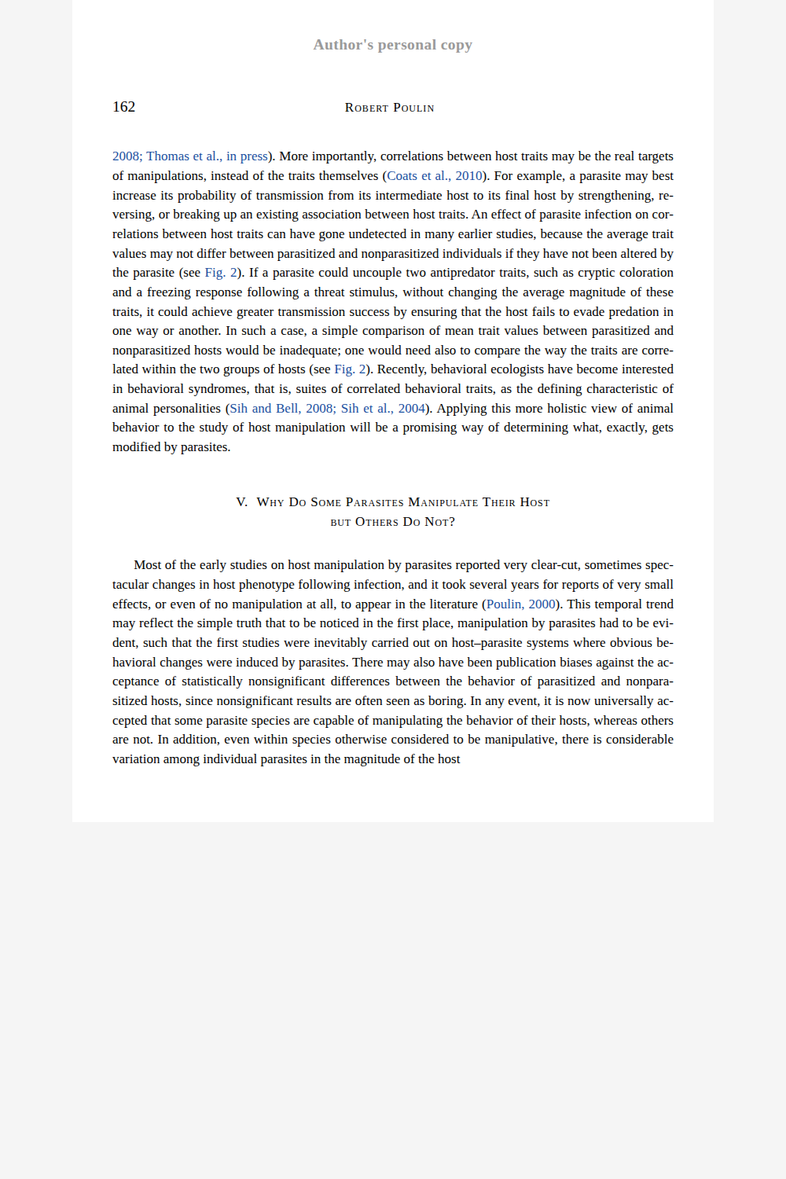Author's personal copy
162 Robert Poulin
2008; Thomas et al., in press). More importantly, correlations between host traits may be the real targets of manipulations, instead of the traits themselves (Coats et al., 2010). For example, a parasite may best increase its probability of transmission from its intermediate host to its final host by strengthening, reversing, or breaking up an existing association between host traits. An effect of parasite infection on correlations between host traits can have gone undetected in many earlier studies, because the average trait values may not differ between parasitized and nonparasitized individuals if they have not been altered by the parasite (see Fig. 2). If a parasite could uncouple two antipredator traits, such as cryptic coloration and a freezing response following a threat stimulus, without changing the average magnitude of these traits, it could achieve greater transmission success by ensuring that the host fails to evade predation in one way or another. In such a case, a simple comparison of mean trait values between parasitized and nonparasitized hosts would be inadequate; one would need also to compare the way the traits are correlated within the two groups of hosts (see Fig. 2). Recently, behavioral ecologists have become interested in behavioral syndromes, that is, suites of correlated behavioral traits, as the defining characteristic of animal personalities (Sih and Bell, 2008; Sih et al., 2004). Applying this more holistic view of animal behavior to the study of host manipulation will be a promising way of determining what, exactly, gets modified by parasites.
V. Why Do Some Parasites Manipulate Their Host
but Others Do Not?
Most of the early studies on host manipulation by parasites reported very clear-cut, sometimes spectacular changes in host phenotype following infection, and it took several years for reports of very small effects, or even of no manipulation at all, to appear in the literature (Poulin, 2000). This temporal trend may reflect the simple truth that to be noticed in the first place, manipulation by parasites had to be evident, such that the first studies were inevitably carried out on host–parasite systems where obvious behavioral changes were induced by parasites. There may also have been publication biases against the acceptance of statistically nonsignificant differences between the behavior of parasitized and nonparasitized hosts, since nonsignificant results are often seen as boring. In any event, it is now universally accepted that some parasite species are capable of manipulating the behavior of their hosts, whereas others are not. In addition, even within species otherwise considered to be manipulative, there is considerable variation among individual parasites in the magnitude of the host